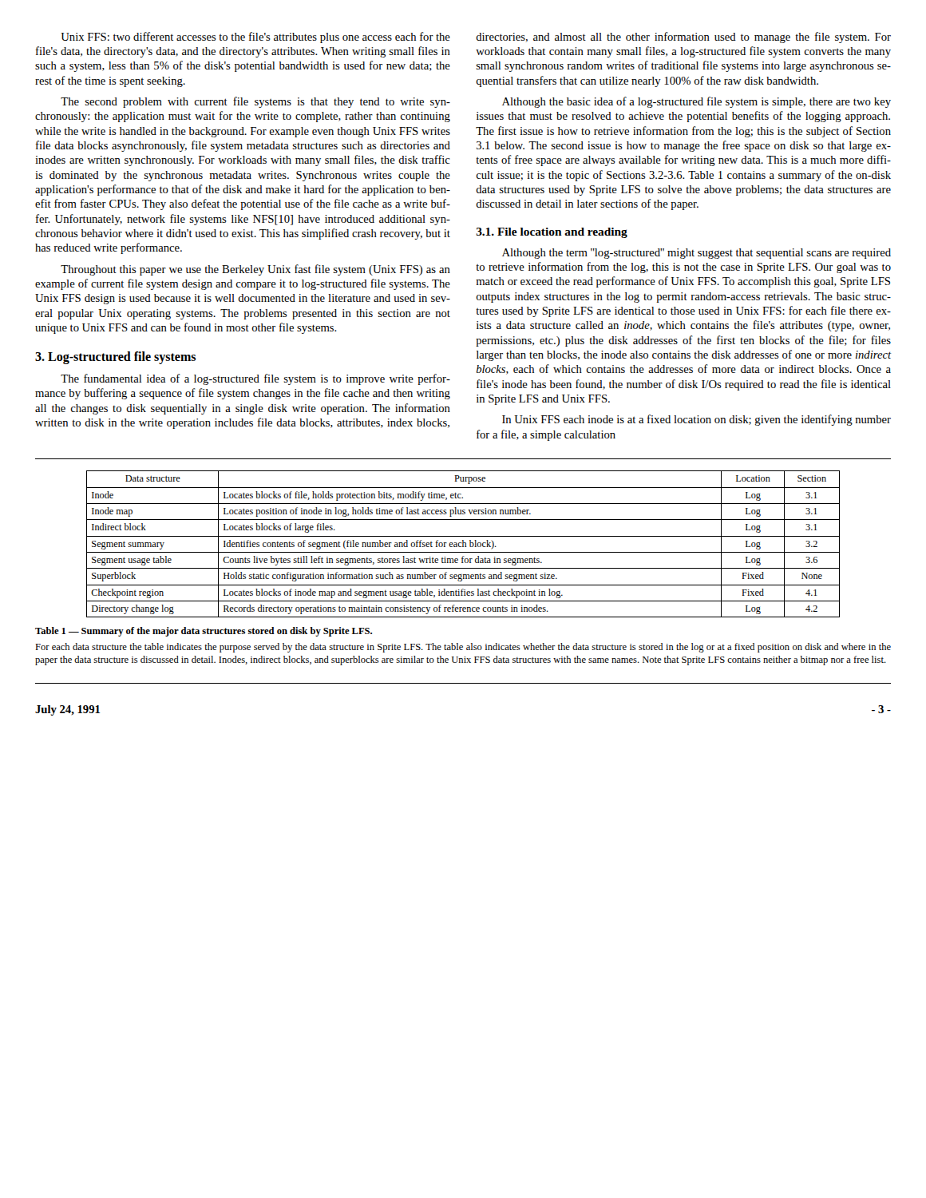Unix FFS: two different accesses to the file's attributes plus one access each for the file's data, the directory's data, and the directory's attributes. When writing small files in such a system, less than 5% of the disk's potential bandwidth is used for new data; the rest of the time is spent seeking.
The second problem with current file systems is that they tend to write synchronously: the application must wait for the write to complete, rather than continuing while the write is handled in the background. For example even though Unix FFS writes file data blocks asynchronously, file system metadata structures such as directories and inodes are written synchronously. For workloads with many small files, the disk traffic is dominated by the synchronous metadata writes. Synchronous writes couple the application's performance to that of the disk and make it hard for the application to benefit from faster CPUs. They also defeat the potential use of the file cache as a write buffer. Unfortunately, network file systems like NFS[10] have introduced additional synchronous behavior where it didn't used to exist. This has simplified crash recovery, but it has reduced write performance.
Throughout this paper we use the Berkeley Unix fast file system (Unix FFS) as an example of current file system design and compare it to log-structured file systems. The Unix FFS design is used because it is well documented in the literature and used in several popular Unix operating systems. The problems presented in this section are not unique to Unix FFS and can be found in most other file systems.
3. Log-structured file systems
The fundamental idea of a log-structured file system is to improve write performance by buffering a sequence of file system changes in the file cache and then writing all the changes to disk sequentially in a single disk write operation. The information written to disk in the write operation includes file data blocks, attributes, index blocks, directories, and almost all the other information used to manage the file system. For workloads that contain many small files, a log-structured file system converts the many small synchronous random writes of traditional file systems into large asynchronous sequential transfers that can utilize nearly 100% of the raw disk bandwidth.
Although the basic idea of a log-structured file system is simple, there are two key issues that must be resolved to achieve the potential benefits of the logging approach. The first issue is how to retrieve information from the log; this is the subject of Section 3.1 below. The second issue is how to manage the free space on disk so that large extents of free space are always available for writing new data. This is a much more difficult issue; it is the topic of Sections 3.2-3.6. Table 1 contains a summary of the on-disk data structures used by Sprite LFS to solve the above problems; the data structures are discussed in detail in later sections of the paper.
3.1. File location and reading
Although the term ''log-structured'' might suggest that sequential scans are required to retrieve information from the log, this is not the case in Sprite LFS. Our goal was to match or exceed the read performance of Unix FFS. To accomplish this goal, Sprite LFS outputs index structures in the log to permit random-access retrievals. The basic structures used by Sprite LFS are identical to those used in Unix FFS: for each file there exists a data structure called an inode, which contains the file's attributes (type, owner, permissions, etc.) plus the disk addresses of the first ten blocks of the file; for files larger than ten blocks, the inode also contains the disk addresses of one or more indirect blocks, each of which contains the addresses of more data or indirect blocks. Once a file's inode has been found, the number of disk I/Os required to read the file is identical in Sprite LFS and Unix FFS.
In Unix FFS each inode is at a fixed location on disk; given the identifying number for a file, a simple calculation
| Data structure | Purpose | Location | Section |
| --- | --- | --- | --- |
| Inode | Locates blocks of file, holds protection bits, modify time, etc. | Log | 3.1 |
| Inode map | Locates position of inode in log, holds time of last access plus version number. | Log | 3.1 |
| Indirect block | Locates blocks of large files. | Log | 3.1 |
| Segment summary | Identifies contents of segment (file number and offset for each block). | Log | 3.2 |
| Segment usage table | Counts live bytes still left in segments, stores last write time for data in segments. | Log | 3.6 |
| Superblock | Holds static configuration information such as number of segments and segment size. | Fixed | None |
| Checkpoint region | Locates blocks of inode map and segment usage table, identifies last checkpoint in log. | Fixed | 4.1 |
| Directory change log | Records directory operations to maintain consistency of reference counts in inodes. | Log | 4.2 |
Table 1 — Summary of the major data structures stored on disk by Sprite LFS.
For each data structure the table indicates the purpose served by the data structure in Sprite LFS. The table also indicates whether the data structure is stored in the log or at a fixed position on disk and where in the paper the data structure is discussed in detail. Inodes, indirect blocks, and superblocks are similar to the Unix FFS data structures with the same names. Note that Sprite LFS contains neither a bitmap nor a free list.
July 24, 1991 - 3 -